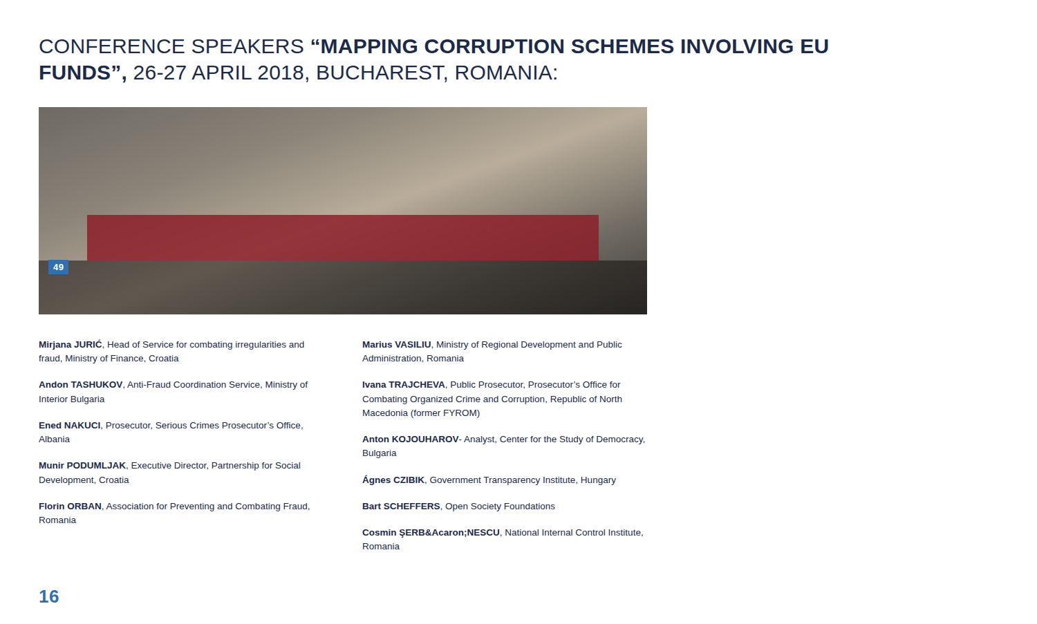Conference Speakers “Mapping Corruption Schemes Involving EU Funds”, 26-27 April 2018, Bucharest, Romania:
49
Mirjana JURIĆ, Head of Service for combating irregularities and fraud, Ministry of Finance, Croatia
Andon TASHUKOV, Anti-Fraud Coordination Service, Ministry of Interior Bulgaria
Ened NAKUCI, Prosecutor, Serious Crimes Prosecutor’s Office, Albania
Munir PODUMLJAK, Executive Director, Partnership for Social Development, Croatia
Florin ORBAN, Association for Preventing and Combating Fraud, Romania
Marius VASILIU, Ministry of Regional Development and Public Administration, Romania
Ivana TRAJCHEVA, Public Prosecutor, Prosecutor’s Office for Combating Organized Crime and Corruption, Republic of North Macedonia (former FYROM)
Anton KOJOUHAROV- Analyst, Center for the Study of Democracy, Bulgaria
Ágnes CZIBIK, Government Transparency Institute, Hungary
Bart SCHEFFERS, Open Society Foundations
Cosmin ŞERB&Acaron;NESCU, National Internal Control Institute, Romania
16